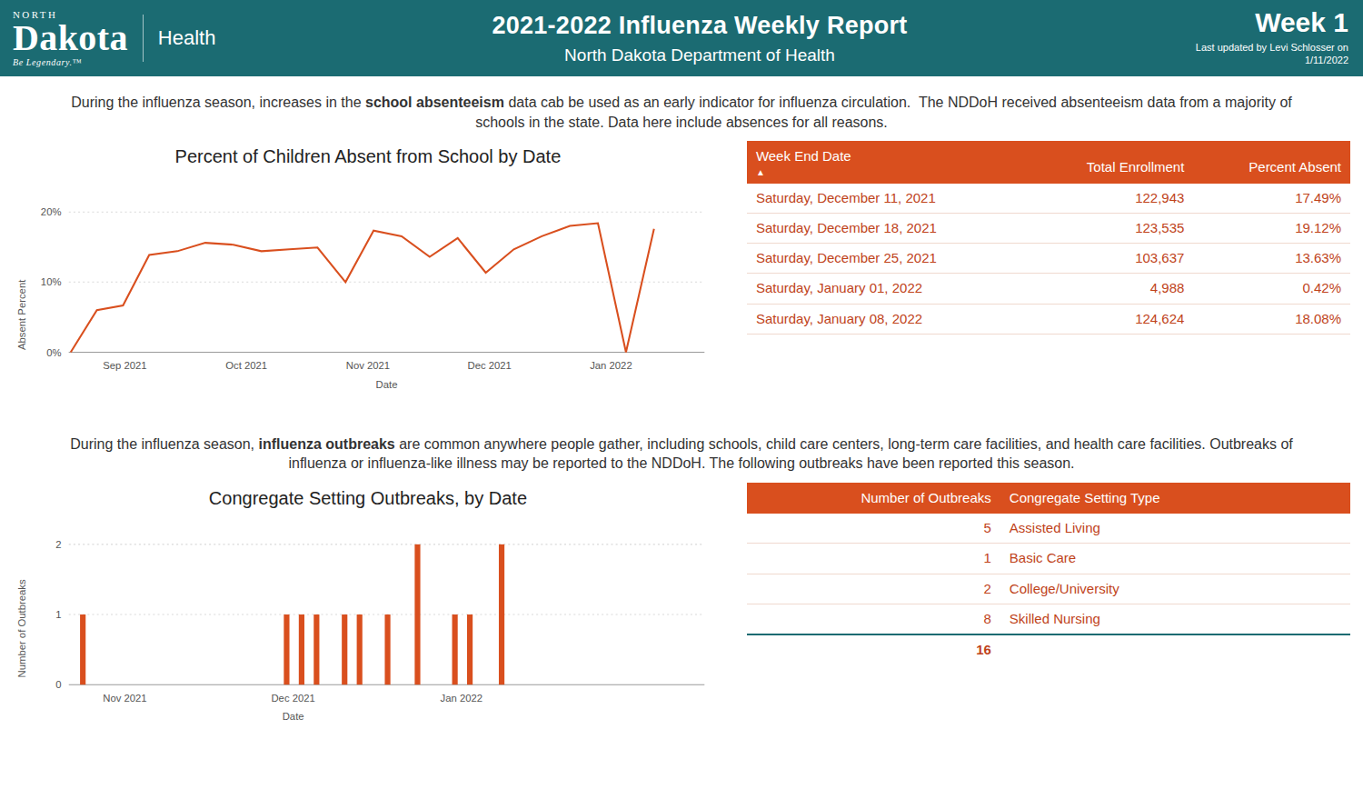North Dakota Be Legendary.™
Health
2021-2022 Influenza Weekly Report
North Dakota Department of Health
Week 1
Last updated by Levi Schlosser on
1/11/2022
During the influenza season, increases in the school absenteeism data cab be used as an early indicator for influenza circulation. The NDDoH received absenteeism data from a majority of schools in the state. Data here include absences for all reasons.
Percent of Children Absent from School by Date
Absent Percent 20% 10% 0% Sep 2021 Oct 2021 Nov 2021 Dec 2021 Jan 2022 Date
| Week End Date ▲ | Total Enrollment | Percent Absent |
| --- | --- | --- |
| Saturday, December 11, 2021 | 122,943 | 17.49% |
| Saturday, December 18, 2021 | 123,535 | 19.12% |
| Saturday, December 25, 2021 | 103,637 | 13.63% |
| Saturday, January 01, 2022 | 4,988 | 0.42% |
| Saturday, January 08, 2022 | 124,624 | 18.08% |
During the influenza season, influenza outbreaks are common anywhere people gather, including schools, child care centers, long-term care facilities, and health care facilities. Outbreaks of influenza or influenza-like illness may be reported to the NDDoH. The following outbreaks have been reported this season.
Congregate Setting Outbreaks, by Date
Number of Outbreaks 2 1 0 Nov 2021 Dec 2021 Jan 2022 Date
| Number of Outbreaks | Congregate Setting Type |
| --- | --- |
| 5 | Assisted Living |
| 1 | Basic Care |
| 2 | College/University |
| 8 | Skilled Nursing |
| 16 | |